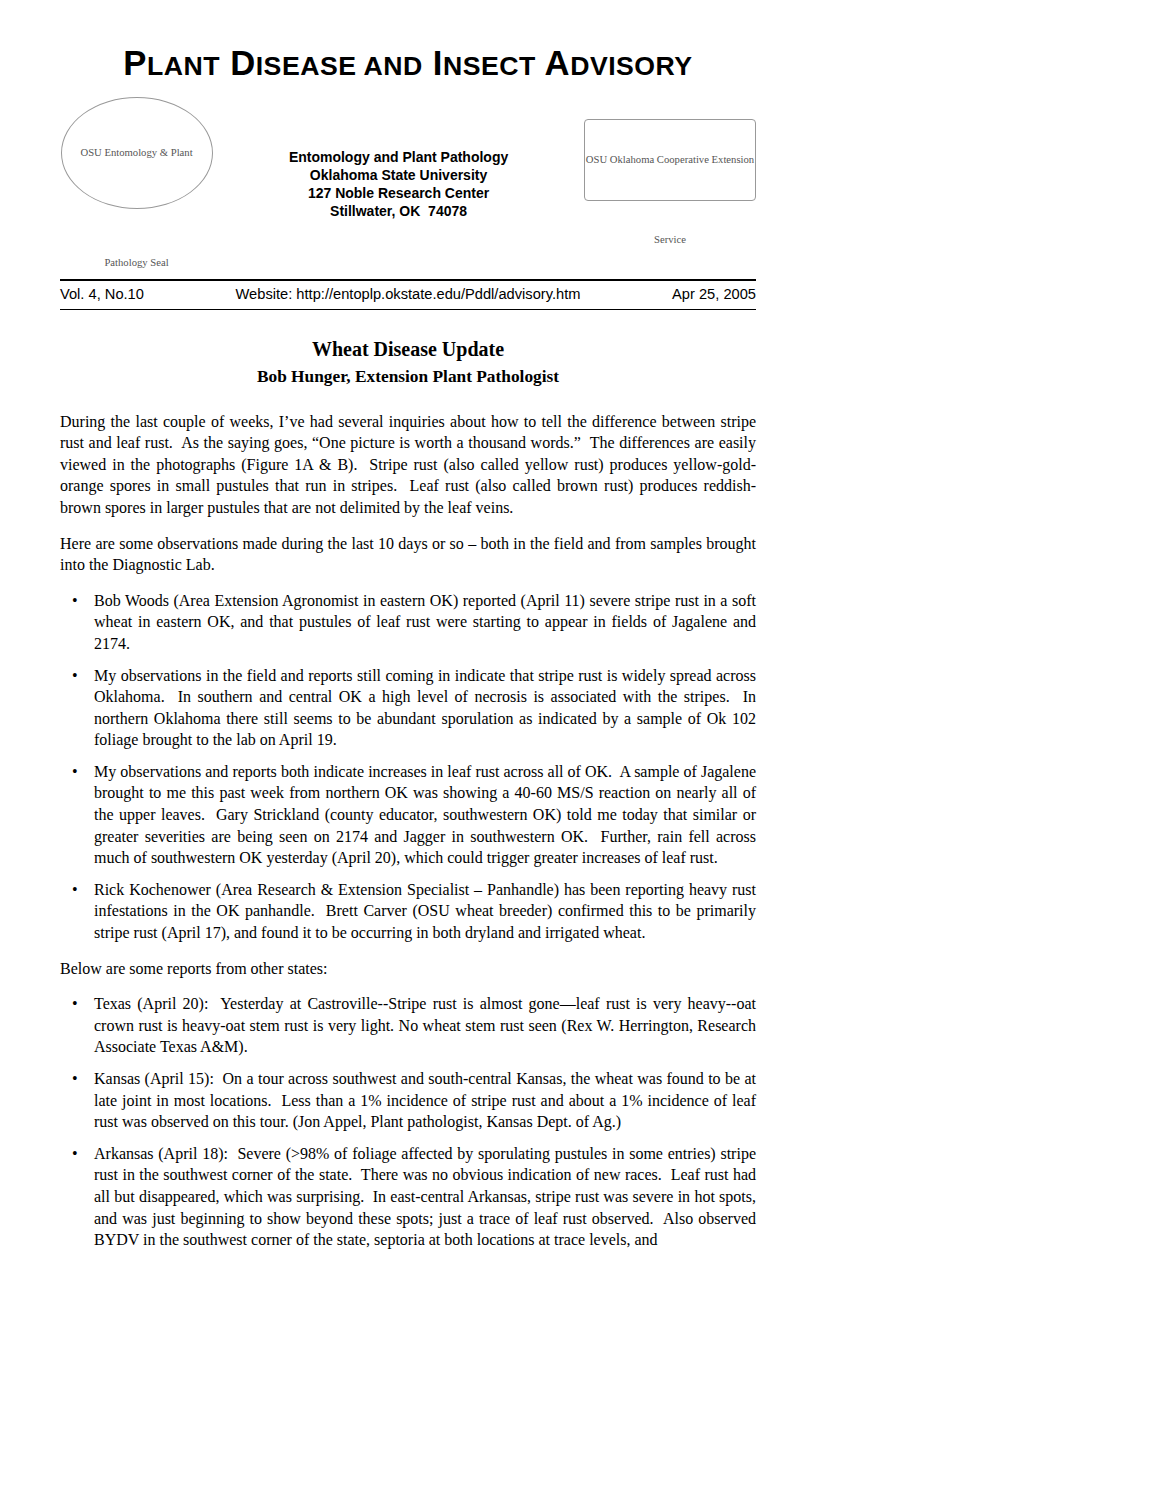PLANT DISEASE AND INSECT ADVISORY
| OSU Entomology & Plant Pathology Seal | Entomology and Plant Pathology Oklahoma State University 127 Noble Research Center Stillwater, OK 74078 | OSU Oklahoma Cooperative Extension Service |
| Vol. 4, No.10 | Website: http://entoplp.okstate.edu/Pddl/advisory.htm | Apr 25, 2005 |
Wheat Disease Update
Bob Hunger, Extension Plant Pathologist
During the last couple of weeks, I’ve had several inquiries about how to tell the difference between stripe rust and leaf rust. As the saying goes, “One picture is worth a thousand words.” The differences are easily viewed in the photographs (Figure 1A & B). Stripe rust (also called yellow rust) produces yellow-gold-orange spores in small pustules that run in stripes. Leaf rust (also called brown rust) produces reddish-brown spores in larger pustules that are not delimited by the leaf veins.
Here are some observations made during the last 10 days or so – both in the field and from samples brought into the Diagnostic Lab.
Bob Woods (Area Extension Agronomist in eastern OK) reported (April 11) severe stripe rust in a soft wheat in eastern OK, and that pustules of leaf rust were starting to appear in fields of Jagalene and 2174.
My observations in the field and reports still coming in indicate that stripe rust is widely spread across Oklahoma. In southern and central OK a high level of necrosis is associated with the stripes. In northern Oklahoma there still seems to be abundant sporulation as indicated by a sample of Ok 102 foliage brought to the lab on April 19.
My observations and reports both indicate increases in leaf rust across all of OK. A sample of Jagalene brought to me this past week from northern OK was showing a 40-60 MS/S reaction on nearly all of the upper leaves. Gary Strickland (county educator, southwestern OK) told me today that similar or greater severities are being seen on 2174 and Jagger in southwestern OK. Further, rain fell across much of southwestern OK yesterday (April 20), which could trigger greater increases of leaf rust.
Rick Kochenower (Area Research & Extension Specialist – Panhandle) has been reporting heavy rust infestations in the OK panhandle. Brett Carver (OSU wheat breeder) confirmed this to be primarily stripe rust (April 17), and found it to be occurring in both dryland and irrigated wheat.
Below are some reports from other states:
Texas (April 20): Yesterday at Castroville--Stripe rust is almost gone—leaf rust is very heavy--oat crown rust is heavy-oat stem rust is very light. No wheat stem rust seen (Rex W. Herrington, Research Associate Texas A&M).
Kansas (April 15): On a tour across southwest and south-central Kansas, the wheat was found to be at late joint in most locations. Less than a 1% incidence of stripe rust and about a 1% incidence of leaf rust was observed on this tour. (Jon Appel, Plant pathologist, Kansas Dept. of Ag.)
Arkansas (April 18): Severe (>98% of foliage affected by sporulating pustules in some entries) stripe rust in the southwest corner of the state. There was no obvious indication of new races. Leaf rust had all but disappeared, which was surprising. In east-central Arkansas, stripe rust was severe in hot spots, and was just beginning to show beyond these spots; just a trace of leaf rust observed. Also observed BYDV in the southwest corner of the state, septoria at both locations at trace levels, and